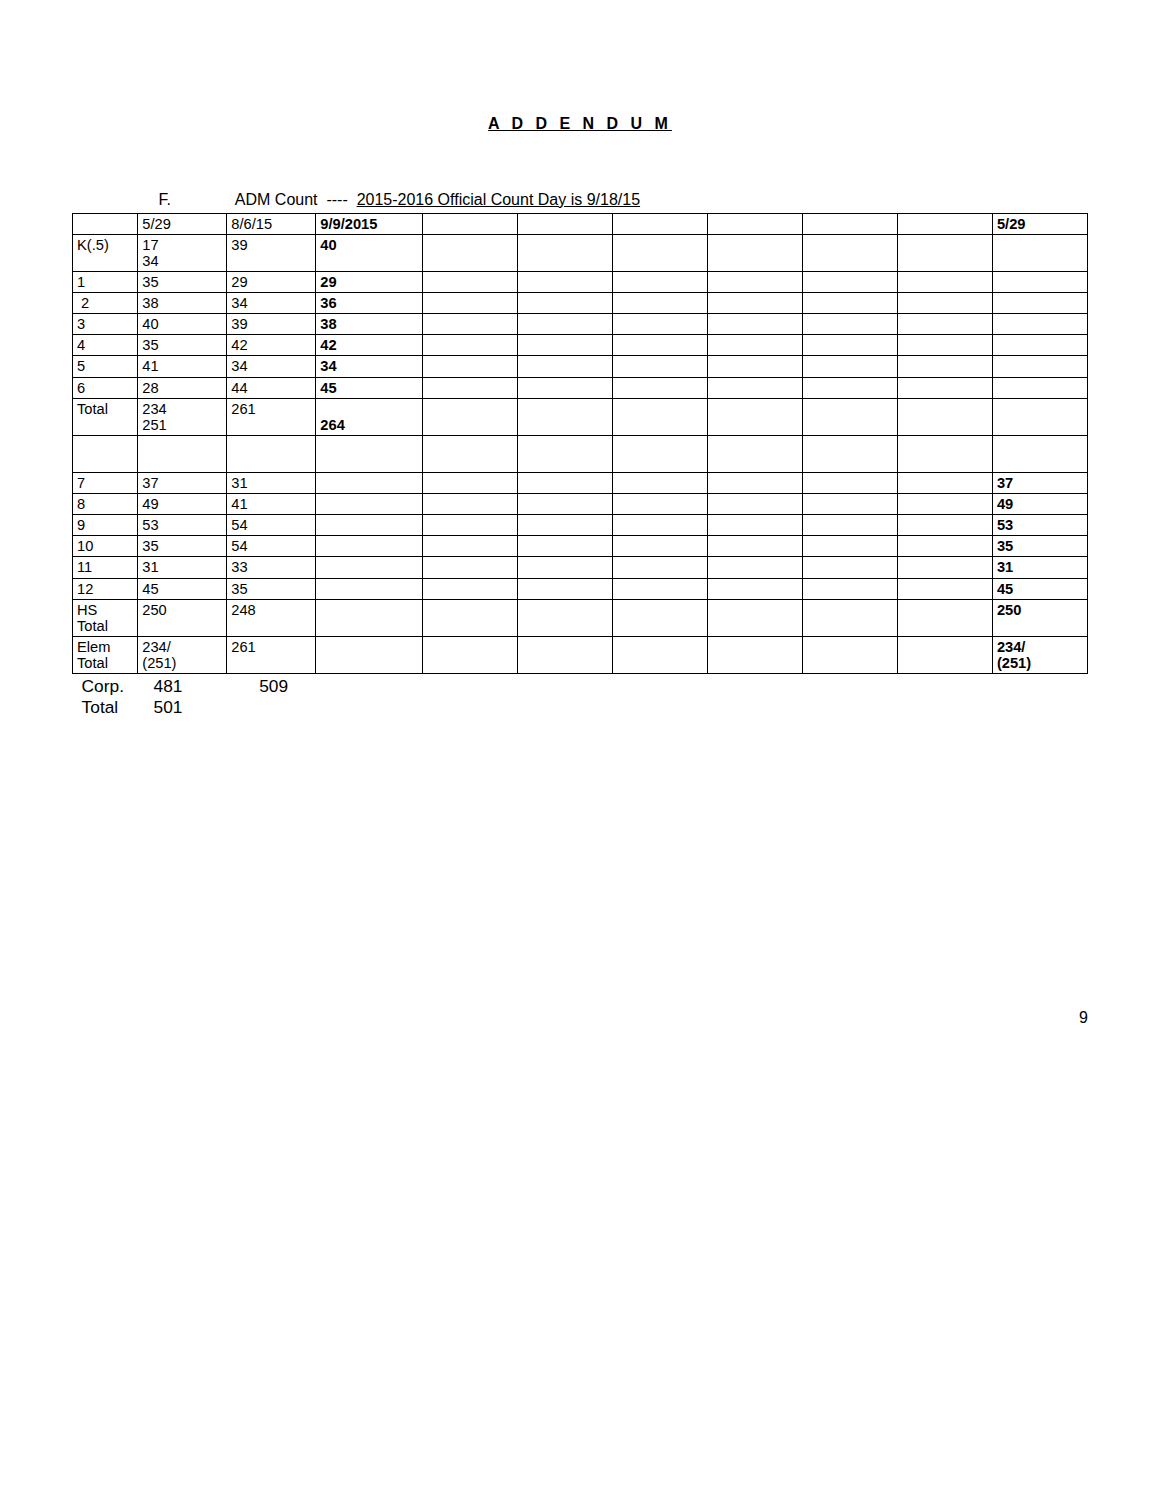A D D E N D U M
F. ADM Count ---- 2015-2016 Official Count Day is 9/18/15
| | 5/29 | 8/6/15 | 9/9/2015 | | | | | | | 5/29 |
| K(.5) | 17 34 | 39 | 40 | | | | | | | |
| 1 | 35 | 29 | 29 | | | | | | | |
| 2 | 38 | 34 | 36 | | | | | | | |
| 3 | 40 | 39 | 38 | | | | | | | |
| 4 | 35 | 42 | 42 | | | | | | | |
| 5 | 41 | 34 | 34 | | | | | | | |
| 6 | 28 | 44 | 45 | | | | | | | |
| Total | 234 251 | 261 | 264 | | | | | | | |
| 7 | 37 | 31 | | | | | | | | 37 |
| 8 | 49 | 41 | | | | | | | | 49 |
| 9 | 53 | 54 | | | | | | | | 53 |
| 10 | 35 | 54 | | | | | | | | 35 |
| 11 | 31 | 33 | | | | | | | | 31 |
| 12 | 45 | 35 | | | | | | | | 45 |
| HS Total | 250 | 248 | | | | | | | | 250 |
| Elem Total | 234/ (251) | 261 | | | | | | | | 234/ (251) |
Corp. 481509
Total 501
9